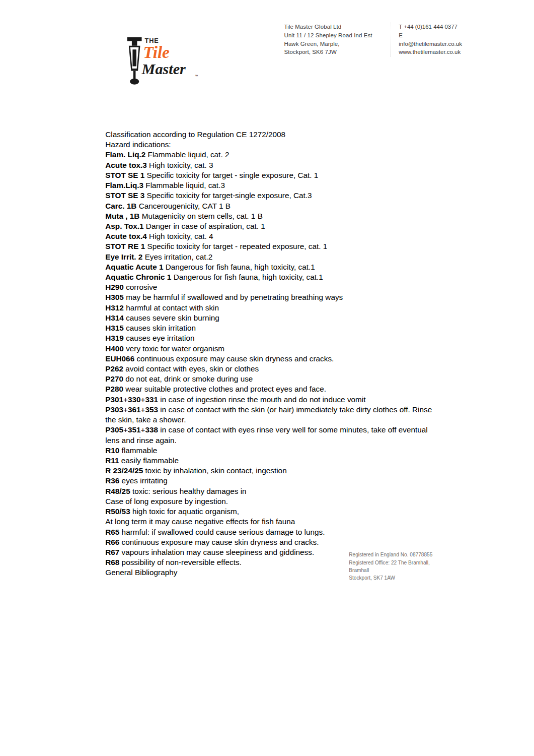THE Tile Master ™
Tile Master Global Ltd
Unit 11 / 12 Shepley Road Ind Est
Hawk Green, Marple,
Stockport, SK6 7JW
T +44 (0)161 444 0377
E info@thetilemaster.co.uk
www.thetilemaster.co.uk
Classification according to Regulation CE 1272/2008
Hazard indications:
Flam. Liq.2 Flammable liquid, cat. 2
Acute tox.3 High toxicity, cat. 3
STOT SE 1 Specific toxicity for target - single exposure, Cat. 1
Flam.Liq.3 Flammable liquid, cat.3
STOT SE 3 Specific toxicity for target-single exposure, Cat.3
Carc. 1B Cancerougenicity, CAT 1 B
Muta , 1B Mutagenicity on stem cells, cat. 1 B
Asp. Tox.1 Danger in case of aspiration, cat. 1
Acute tox.4 High toxicity, cat. 4
STOT RE 1 Specific toxicity for target - repeated exposure, cat. 1
Eye Irrit. 2 Eyes irritation, cat.2
Aquatic Acute 1 Dangerous for fish fauna, high toxicity, cat.1
Aquatic Chronic 1 Dangerous for fish fauna, high toxicity, cat.1
H290 corrosive
H305 may be harmful if swallowed and by penetrating breathing ways
H312 harmful at contact with skin
H314 causes severe skin burning
H315 causes skin irritation
H319 causes eye irritation
H400 very toxic for water organism
EUH066 continuous exposure may cause skin dryness and cracks.
P262 avoid contact with eyes, skin or clothes
P270 do not eat, drink or smoke during use
P280 wear suitable protective clothes and protect eyes and face.
P301+330+331 in case of ingestion rinse the mouth and do not induce vomit
P303+361+353 in case of contact with the skin (or hair) immediately take dirty clothes off. Rinse the skin, take a shower.
P305+351+338 in case of contact with eyes rinse very well for some minutes, take off eventual lens and rinse again.
R10 flammable
R11 easily flammable
R 23/24/25 toxic by inhalation, skin contact, ingestion
R36 eyes irritating
R48/25 toxic: serious healthy damages in
Case of long exposure by ingestion.
R50/53 high toxic for aquatic organism,
At long term it may cause negative effects for fish fauna
R65 harmful: if swallowed could cause serious damage to lungs.
R66 continuous exposure may cause skin dryness and cracks.
R67 vapours inhalation may cause sleepiness and giddiness.
R68 possibility of non-reversible effects.
General Bibliography
Registered in England No. 08778855
Registered Office: 22 The Bramhall,
Bramhall
Stockport, SK7 1AW